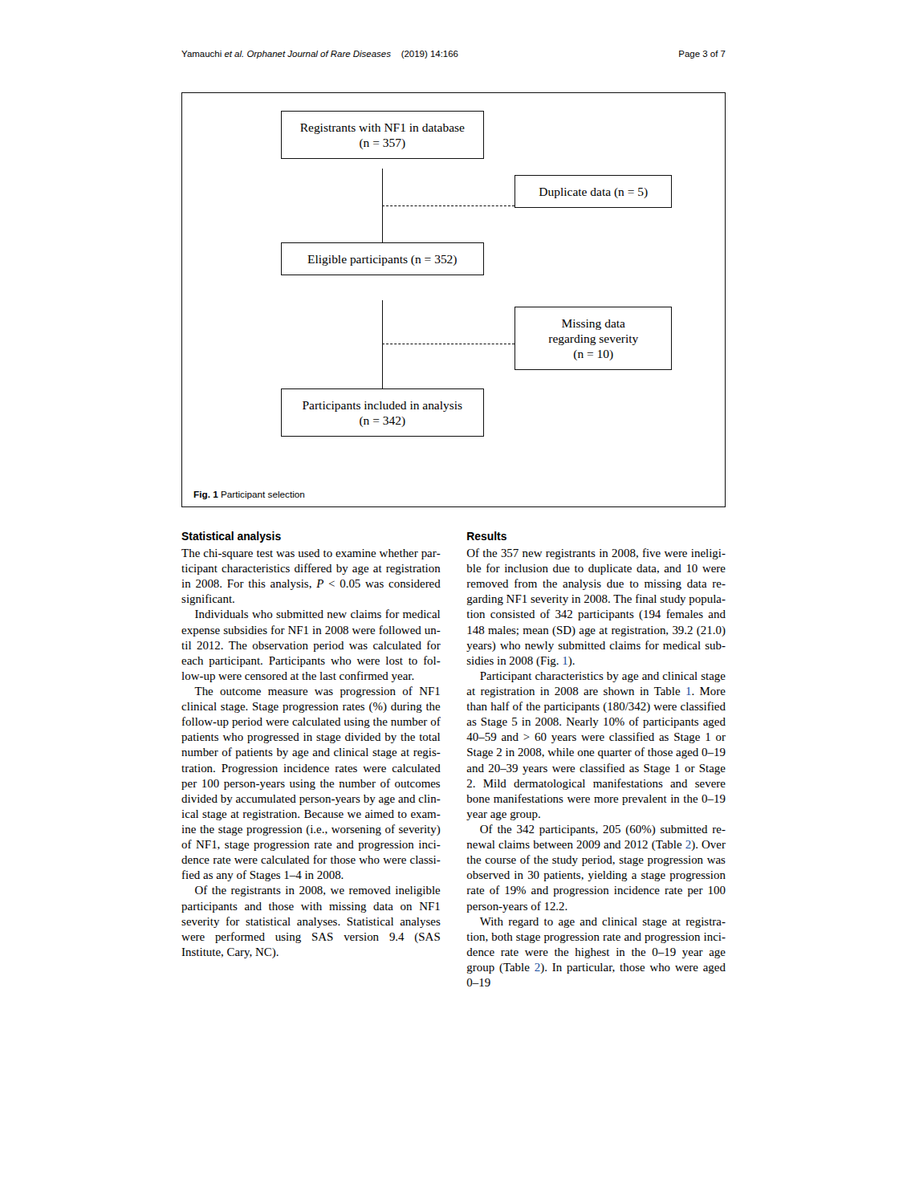Yamauchi et al. Orphanet Journal of Rare Diseases (2019) 14:166
Page 3 of 7
Registrants with NF1 in database (n = 357)
Duplicate data (n = 5)
Eligible participants (n = 352)
Missing data regarding severity (n = 10)
Participants included in analysis (n = 342)
Fig. 1 Participant selection
Statistical analysis
The chi-square test was used to examine whether participant characteristics differed by age at registration in 2008. For this analysis, P < 0.05 was considered significant.
Individuals who submitted new claims for medical expense subsidies for NF1 in 2008 were followed until 2012. The observation period was calculated for each participant. Participants who were lost to follow-up were censored at the last confirmed year.
The outcome measure was progression of NF1 clinical stage. Stage progression rates (%) during the follow-up period were calculated using the number of patients who progressed in stage divided by the total number of patients by age and clinical stage at registration. Progression incidence rates were calculated per 100 person-years using the number of outcomes divided by accumulated person-years by age and clinical stage at registration. Because we aimed to examine the stage progression (i.e., worsening of severity) of NF1, stage progression rate and progression incidence rate were calculated for those who were classified as any of Stages 1–4 in 2008.
Of the registrants in 2008, we removed ineligible participants and those with missing data on NF1 severity for statistical analyses. Statistical analyses were performed using SAS version 9.4 (SAS Institute, Cary, NC).
Results
Of the 357 new registrants in 2008, five were ineligible for inclusion due to duplicate data, and 10 were removed from the analysis due to missing data regarding NF1 severity in 2008. The final study population consisted of 342 participants (194 females and 148 males; mean (SD) age at registration, 39.2 (21.0) years) who newly submitted claims for medical subsidies in 2008 (Fig. 1).
Participant characteristics by age and clinical stage at registration in 2008 are shown in Table 1. More than half of the participants (180/342) were classified as Stage 5 in 2008. Nearly 10% of participants aged 40–59 and > 60 years were classified as Stage 1 or Stage 2 in 2008, while one quarter of those aged 0–19 and 20–39 years were classified as Stage 1 or Stage 2. Mild dermatological manifestations and severe bone manifestations were more prevalent in the 0–19 year age group.
Of the 342 participants, 205 (60%) submitted renewal claims between 2009 and 2012 (Table 2). Over the course of the study period, stage progression was observed in 30 patients, yielding a stage progression rate of 19% and progression incidence rate per 100 person-years of 12.2.
With regard to age and clinical stage at registration, both stage progression rate and progression incidence rate were the highest in the 0–19 year age group (Table 2). In particular, those who were aged 0–19